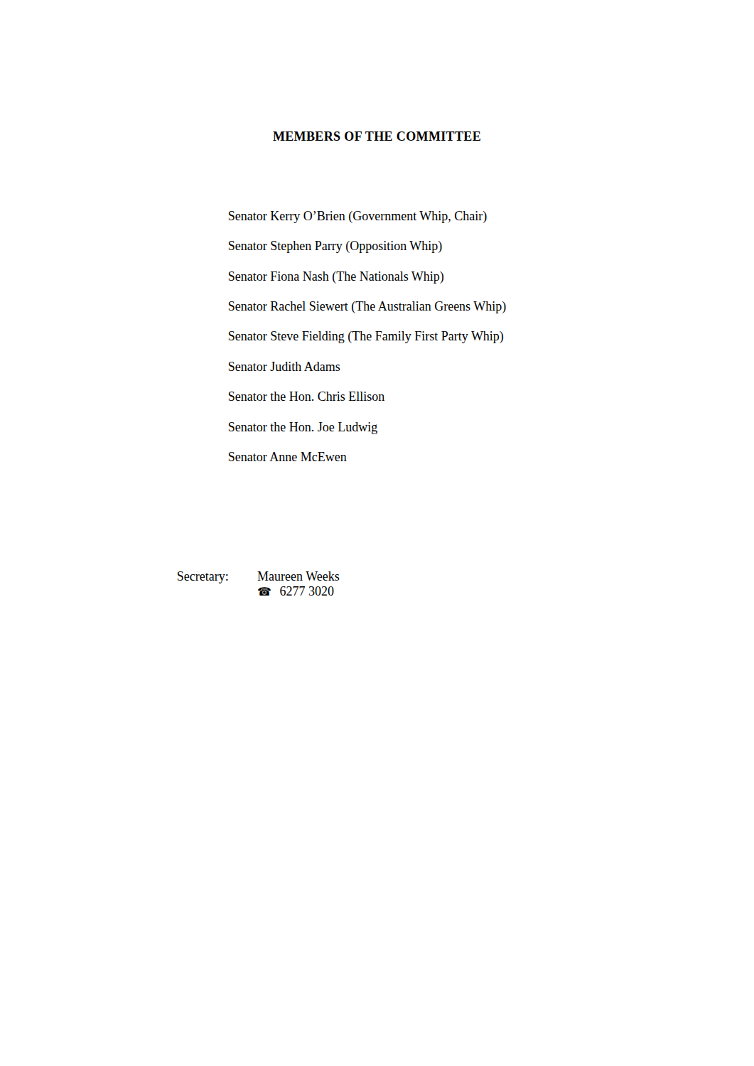MEMBERS OF THE COMMITTEE
Senator Kerry O’Brien (Government Whip, Chair)
Senator Stephen Parry (Opposition Whip)
Senator Fiona Nash (The Nationals Whip)
Senator Rachel Siewert (The Australian Greens Whip)
Senator Steve Fielding (The Family First Party Whip)
Senator Judith Adams
Senator the Hon. Chris Ellison
Senator the Hon. Joe Ludwig
Senator Anne McEwen
| Secretary: | Maureen Weeks ☎ 6277 3020 |